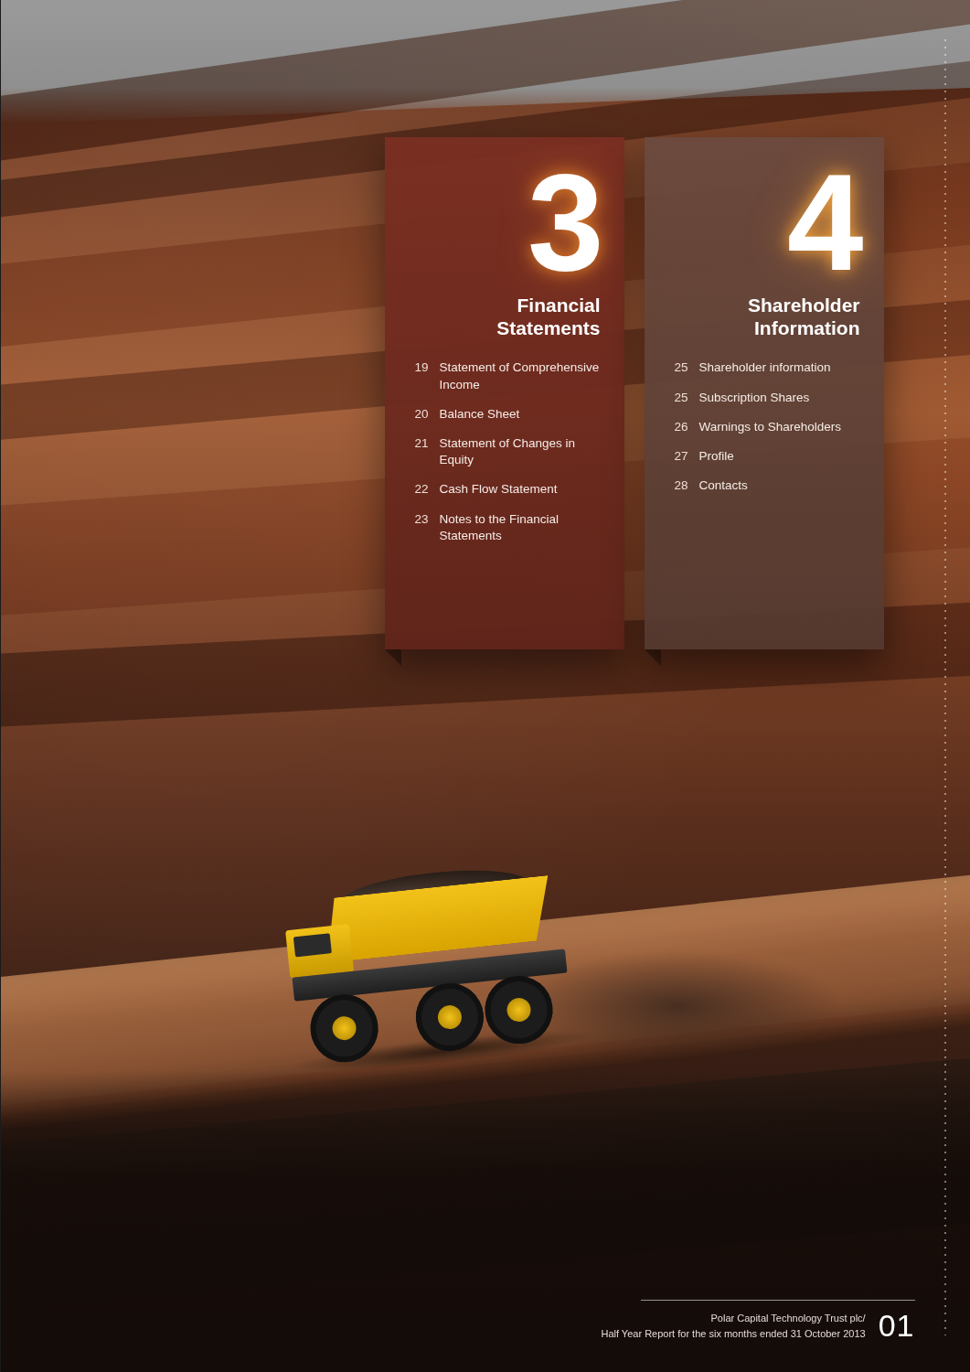3
Financial
Statements
19 Statement of Comprehensive Income
20 Balance Sheet
21 Statement of Changes in Equity
22 Cash Flow Statement
23 Notes to the Financial Statements
4
Shareholder
Information
25 Shareholder information
25 Subscription Shares
26 Warnings to Shareholders
27 Profile
28 Contacts
Polar Capital Technology Trust plc/
Half Year Report for the six months ended 31 October 2013
01